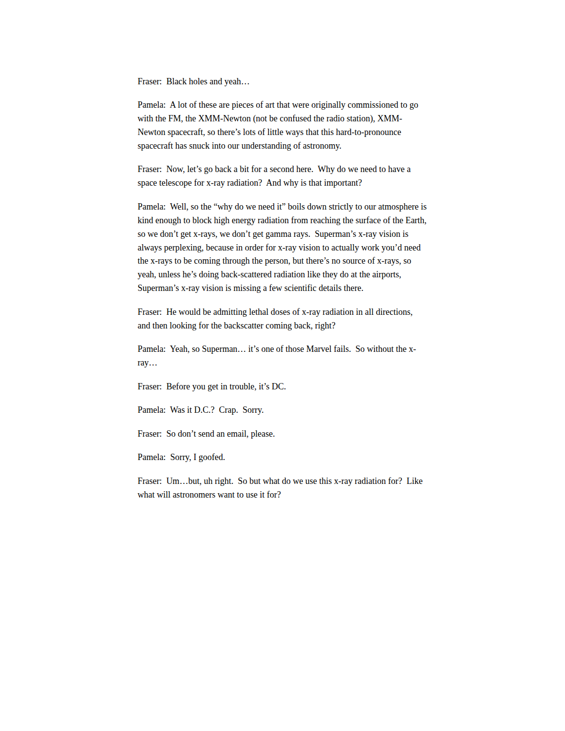Fraser: Black holes and yeah…
Pamela: A lot of these are pieces of art that were originally commissioned to go with the FM, the XMM-Newton (not be confused the radio station), XMM-Newton spacecraft, so there’s lots of little ways that this hard-to-pronounce spacecraft has snuck into our understanding of astronomy.
Fraser: Now, let’s go back a bit for a second here. Why do we need to have a space telescope for x-ray radiation? And why is that important?
Pamela: Well, so the “why do we need it” boils down strictly to our atmosphere is kind enough to block high energy radiation from reaching the surface of the Earth, so we don’t get x-rays, we don’t get gamma rays. Superman’s x-ray vision is always perplexing, because in order for x-ray vision to actually work you’d need the x-rays to be coming through the person, but there’s no source of x-rays, so yeah, unless he’s doing back-scattered radiation like they do at the airports, Superman’s x-ray vision is missing a few scientific details there.
Fraser: He would be admitting lethal doses of x-ray radiation in all directions, and then looking for the backscatter coming back, right?
Pamela: Yeah, so Superman… it’s one of those Marvel fails. So without the x-ray…
Fraser: Before you get in trouble, it’s DC.
Pamela: Was it D.C.? Crap. Sorry.
Fraser: So don’t send an email, please.
Pamela: Sorry, I goofed.
Fraser: Um…but, uh right. So but what do we use this x-ray radiation for? Like what will astronomers want to use it for?